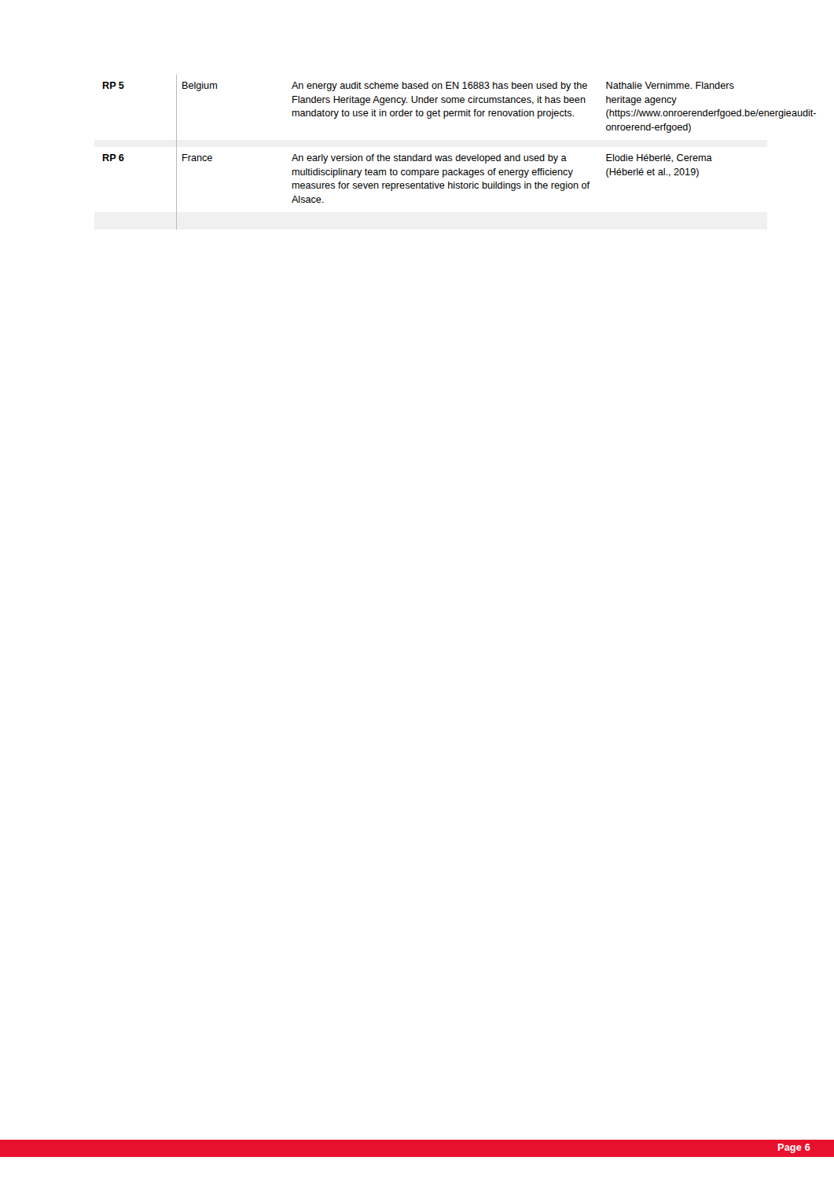| RP 5 | Belgium | An energy audit scheme based on EN 16883 has been used by the Flanders Heritage Agency. Under some circumstances, it has been mandatory to use it in order to get permit for renovation projects. | Nathalie Vernimme. Flanders heritage agency (https://www.onroerenderfgoed.be/energieaudit-onroerend-erfgoed) |
| RP 6 | France | An early version of the standard was developed and used by a multidisciplinary team to compare packages of energy efficiency measures for seven representative historic buildings in the region of Alsace. | Elodie Héberlé, Cerema (Héberlé et al., 2019) |
Page 6